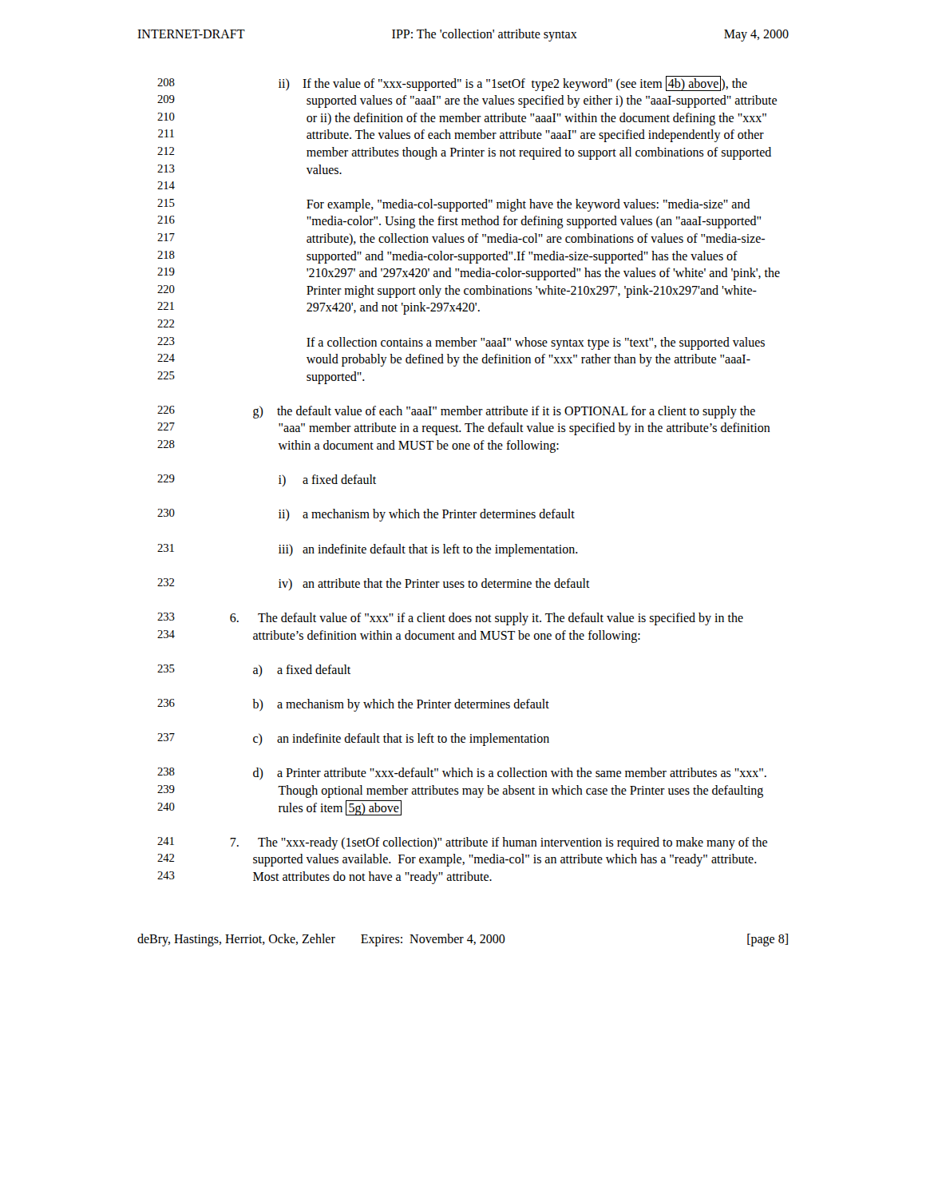INTERNET-DRAFT
IPP: The 'collection' attribute syntax
May 4, 2000
208
ii) If the value of "xxx-supported" is a "1setOf type2 keyword" (see item 4b) above), the
209
supported values of "aaaI" are the values specified by either i) the "aaaI-supported" attribute
210
or ii) the definition of the member attribute "aaaI" within the document defining the "xxx"
211
attribute. The values of each member attribute "aaaI" are specified independently of other
212
member attributes though a Printer is not required to support all combinations of supported
213
values.
214
215
For example, "media-col-supported" might have the keyword values: "media-size" and
216
"media-color". Using the first method for defining supported values (an "aaaI-supported"
217
attribute), the collection values of "media-col" are combinations of values of "media-size-
218
supported" and "media-color-supported".If "media-size-supported" has the values of
219
'210x297' and '297x420' and "media-color-supported" has the values of 'white' and 'pink', the
220
Printer might support only the combinations 'white-210x297', 'pink-210x297'and 'white-
221
297x420', and not 'pink-297x420'.
222
223
If a collection contains a member "aaaI" whose syntax type is "text", the supported values
224
would probably be defined by the definition of "xxx" rather than by the attribute "aaaI-
225
supported".
226
g) the default value of each "aaaI" member attribute if it is OPTIONAL for a client to supply the
227
"aaa" member attribute in a request. The default value is specified by in the attribute’s definition
228
within a document and MUST be one of the following:
229
i) a fixed default
230
ii) a mechanism by which the Printer determines default
231
iii) an indefinite default that is left to the implementation.
232
iv) an attribute that the Printer uses to determine the default
233
6. The default value of "xxx" if a client does not supply it. The default value is specified by in the
234
attribute’s definition within a document and MUST be one of the following:
235
a) a fixed default
236
b) a mechanism by which the Printer determines default
237
c) an indefinite default that is left to the implementation
238
d) a Printer attribute "xxx-default" which is a collection with the same member attributes as "xxx".
239
Though optional member attributes may be absent in which case the Printer uses the defaulting
240
rules of item 5g) above
241
7. The "xxx-ready (1setOf collection)" attribute if human intervention is required to make many of the
242
supported values available. For example, "media-col" is an attribute which has a "ready" attribute.
243
Most attributes do not have a "ready" attribute.
deBry, Hastings, Herriot, Ocke, Zehler
Expires: November 4, 2000
[page 8]